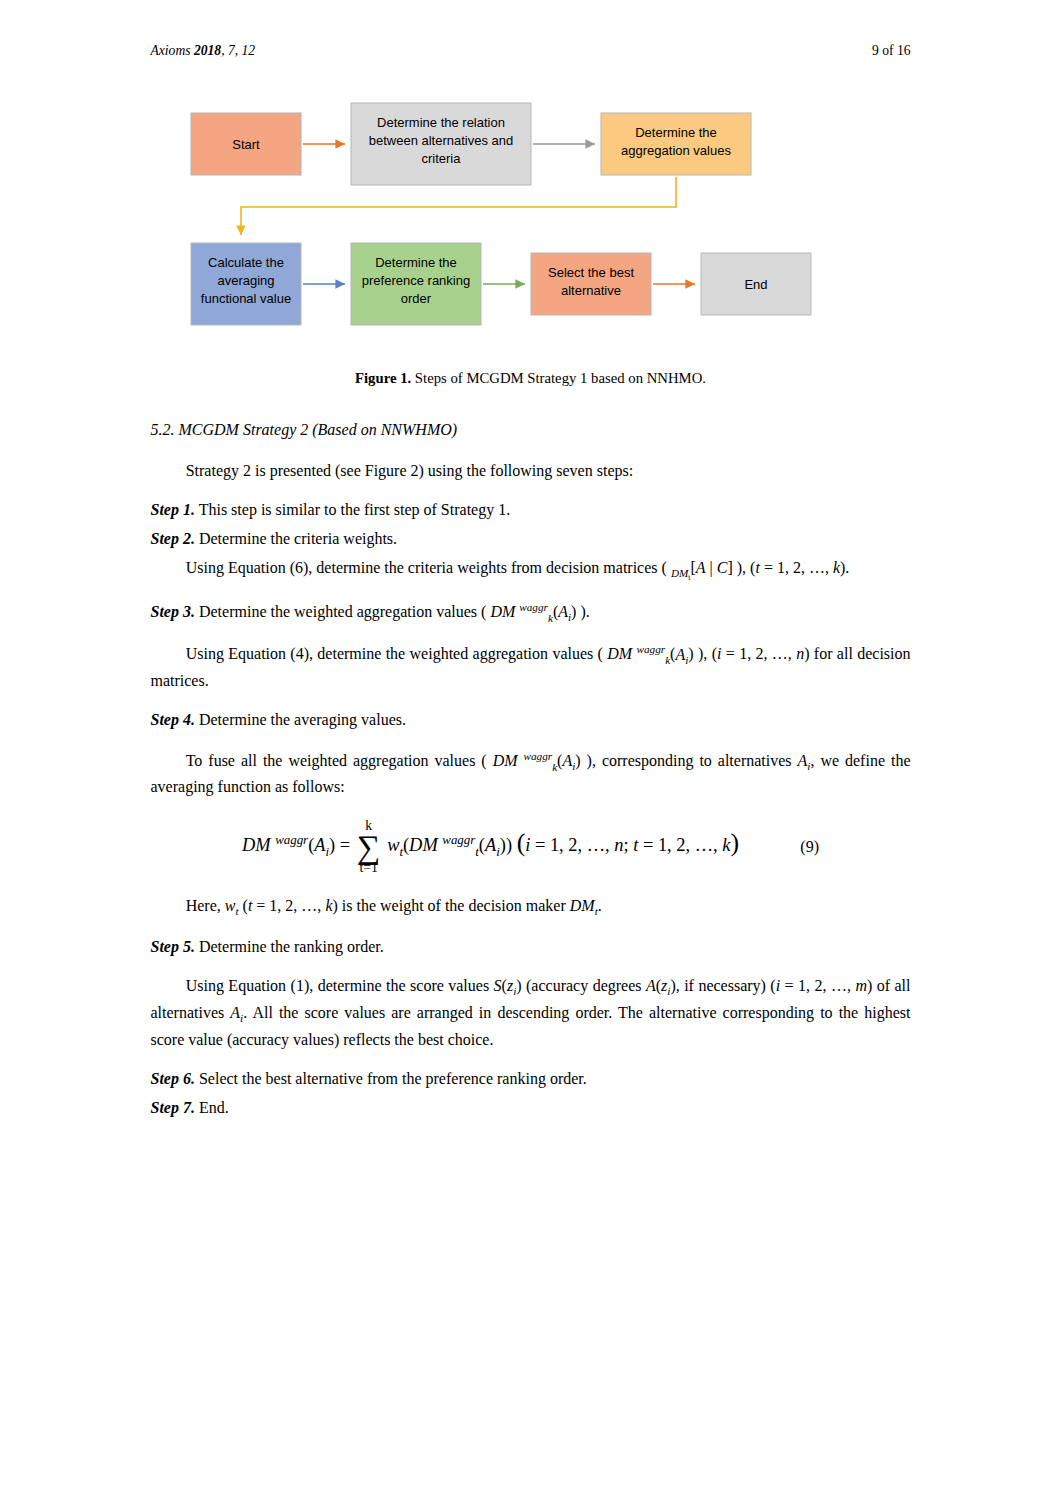Axioms 2018, 7, 12
9 of 16
Start Determine the relation between alternatives and criteria Determine the aggregation values Calculate the averaging functional value Determine the preference ranking order Select the best alternative End
Figure 1. Steps of MCGDM Strategy 1 based on NNHMO.
5.2. MCGDM Strategy 2 (Based on NNWHMO)
Strategy 2 is presented (see Figure 2) using the following seven steps:
Step 1. This step is similar to the first step of Strategy 1.
Step 2. Determine the criteria weights.
Using Equation (6), determine the criteria weights from decision matrices ( DMt[A | C] ), (t = 1, 2, …, k).
Step 3. Determine the weighted aggregation values ( DM waggrk(Ai) ).
Using Equation (4), determine the weighted aggregation values ( DM waggrk(Ai) ), (i = 1, 2, …, n) for all decision matrices.
Step 4. Determine the averaging values.
To fuse all the weighted aggregation values ( DM waggrk(Ai) ), corresponding to alternatives Ai, we define the averaging function as follows:
DM waggr(Ai) = k∑t=1 wt(DM waggrt(Ai)) (i = 1, 2, …, n; t = 1, 2, …, k)
(9)
Here, wt (t = 1, 2, …, k) is the weight of the decision maker DMt.
Step 5. Determine the ranking order.
Using Equation (1), determine the score values S(zi) (accuracy degrees A(zi), if necessary) (i = 1, 2, …, m) of all alternatives Ai. All the score values are arranged in descending order. The alternative corresponding to the highest score value (accuracy values) reflects the best choice.
Step 6. Select the best alternative from the preference ranking order.
Step 7. End.